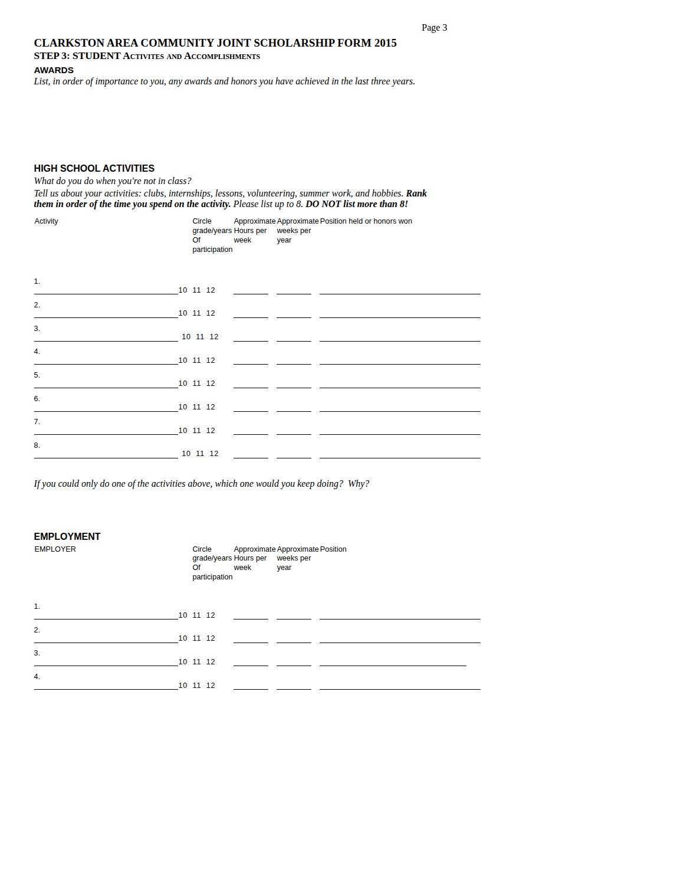Page 3
CLARKSTON AREA COMMUNITY JOINT SCHOLARSHIP FORM 2015
Step 3: Student Activites and Accomplishments
AWARDS
List, in order of importance to you, any awards and honors you have achieved in the last three years.
HIGH SCHOOL ACTIVITIES
What do you do when you're not in class?
Tell us about your activities: clubs, internships, lessons, volunteering, summer work, and hobbies. Rank them in order of the time you spend on the activity. Please list up to 8. DO NOT list more than 8!
| Activity | Circle grade/years Of participation | Approximate Hours per week | Approximate weeks per year | Position held or honors won |
| --- | --- | --- | --- | --- |
| 1. | 10 11 12 | | | |
| 2. | 10 11 12 | | | |
| 3. | 10 11 12 | | | |
| 4. | 10 11 12 | | | |
| 5. | 10 11 12 | | | |
| 6. | 10 11 12 | | | |
| 7. | 10 11 12 | | | |
| 8. | 10 11 12 | | | |
If you could only do one of the activities above, which one would you keep doing? Why?
EMPLOYMENT
| EMPLOYER | Circle grade/years Of participation | Approximate Hours per week | Approximate weeks per year | Position |
| --- | --- | --- | --- | --- |
| 1. | 10 11 12 | | | |
| 2. | 10 11 12 | | | |
| 3. | 10 11 12 | | | |
| 4. | 10 11 12 | | | |